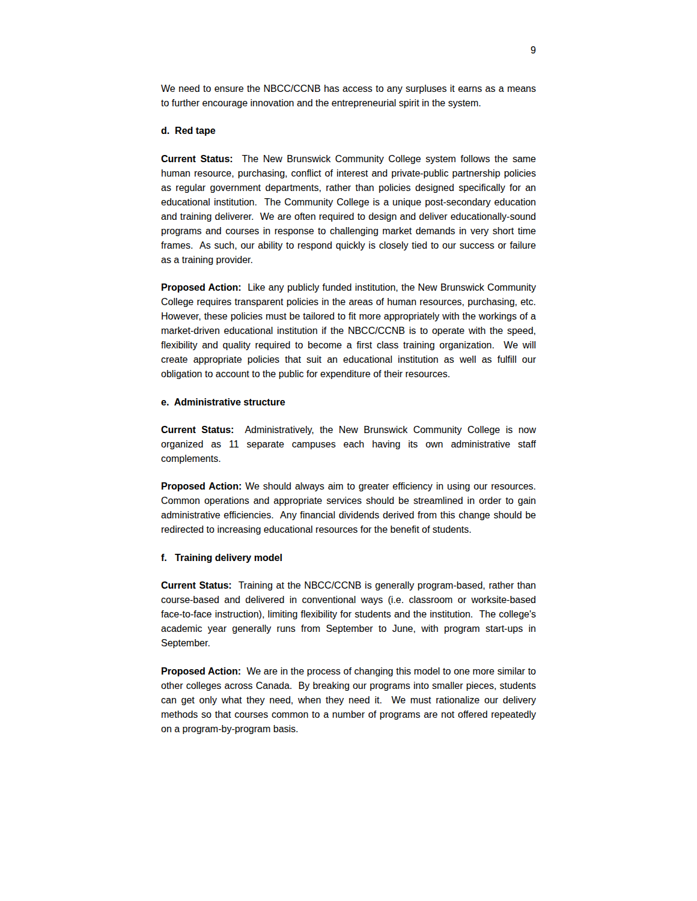9
We need to ensure the NBCC/CCNB has access to any surpluses it earns as a means to further encourage innovation and the entrepreneurial spirit in the system.
d. Red tape
Current Status: The New Brunswick Community College system follows the same human resource, purchasing, conflict of interest and private-public partnership policies as regular government departments, rather than policies designed specifically for an educational institution. The Community College is a unique post-secondary education and training deliverer. We are often required to design and deliver educationally-sound programs and courses in response to challenging market demands in very short time frames. As such, our ability to respond quickly is closely tied to our success or failure as a training provider.
Proposed Action: Like any publicly funded institution, the New Brunswick Community College requires transparent policies in the areas of human resources, purchasing, etc. However, these policies must be tailored to fit more appropriately with the workings of a market-driven educational institution if the NBCC/CCNB is to operate with the speed, flexibility and quality required to become a first class training organization. We will create appropriate policies that suit an educational institution as well as fulfill our obligation to account to the public for expenditure of their resources.
e. Administrative structure
Current Status: Administratively, the New Brunswick Community College is now organized as 11 separate campuses each having its own administrative staff complements.
Proposed Action: We should always aim to greater efficiency in using our resources. Common operations and appropriate services should be streamlined in order to gain administrative efficiencies. Any financial dividends derived from this change should be redirected to increasing educational resources for the benefit of students.
f. Training delivery model
Current Status: Training at the NBCC/CCNB is generally program-based, rather than course-based and delivered in conventional ways (i.e. classroom or worksite-based face-to-face instruction), limiting flexibility for students and the institution. The college's academic year generally runs from September to June, with program start-ups in September.
Proposed Action: We are in the process of changing this model to one more similar to other colleges across Canada. By breaking our programs into smaller pieces, students can get only what they need, when they need it. We must rationalize our delivery methods so that courses common to a number of programs are not offered repeatedly on a program-by-program basis.